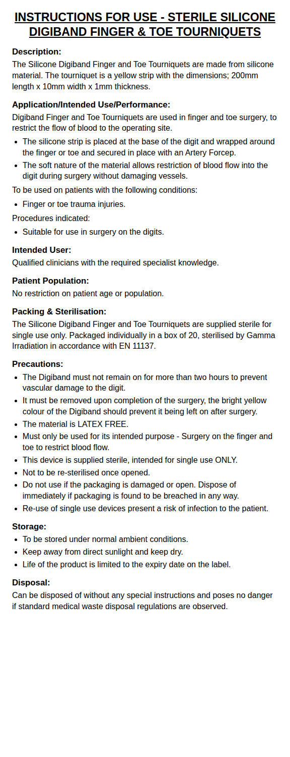Instructions for Use - Sterile Silicone Digiband Finger & Toe Tourniquets
Description:
The Silicone Digiband Finger and Toe Tourniquets are made from silicone material. The tourniquet is a yellow strip with the dimensions; 200mm length x 10mm width x 1mm thickness.
Application/Intended Use/Performance:
Digiband Finger and Toe Tourniquets are used in finger and toe surgery, to restrict the flow of blood to the operating site.
The silicone strip is placed at the base of the digit and wrapped around the finger or toe and secured in place with an Artery Forcep.
The soft nature of the material allows restriction of blood flow into the digit during surgery without damaging vessels.
To be used on patients with the following conditions:
Finger or toe trauma injuries.
Procedures indicated:
Suitable for use in surgery on the digits.
Intended User:
Qualified clinicians with the required specialist knowledge.
Patient Population:
No restriction on patient age or population.
Packing & Sterilisation:
The Silicone Digiband Finger and Toe Tourniquets are supplied sterile for single use only. Packaged individually in a box of 20, sterilised by Gamma Irradiation in accordance with EN 11137.
Precautions:
The Digiband must not remain on for more than two hours to prevent vascular damage to the digit.
It must be removed upon completion of the surgery, the bright yellow colour of the Digiband should prevent it being left on after surgery.
The material is LATEX FREE.
Must only be used for its intended purpose - Surgery on the finger and toe to restrict blood flow.
This device is supplied sterile, intended for single use ONLY.
Not to be re-sterilised once opened.
Do not use if the packaging is damaged or open. Dispose of immediately if packaging is found to be breached in any way.
Re-use of single use devices present a risk of infection to the patient.
Storage:
To be stored under normal ambient conditions.
Keep away from direct sunlight and keep dry.
Life of the product is limited to the expiry date on the label.
Disposal:
Can be disposed of without any special instructions and poses no danger if standard medical waste disposal regulations are observed.